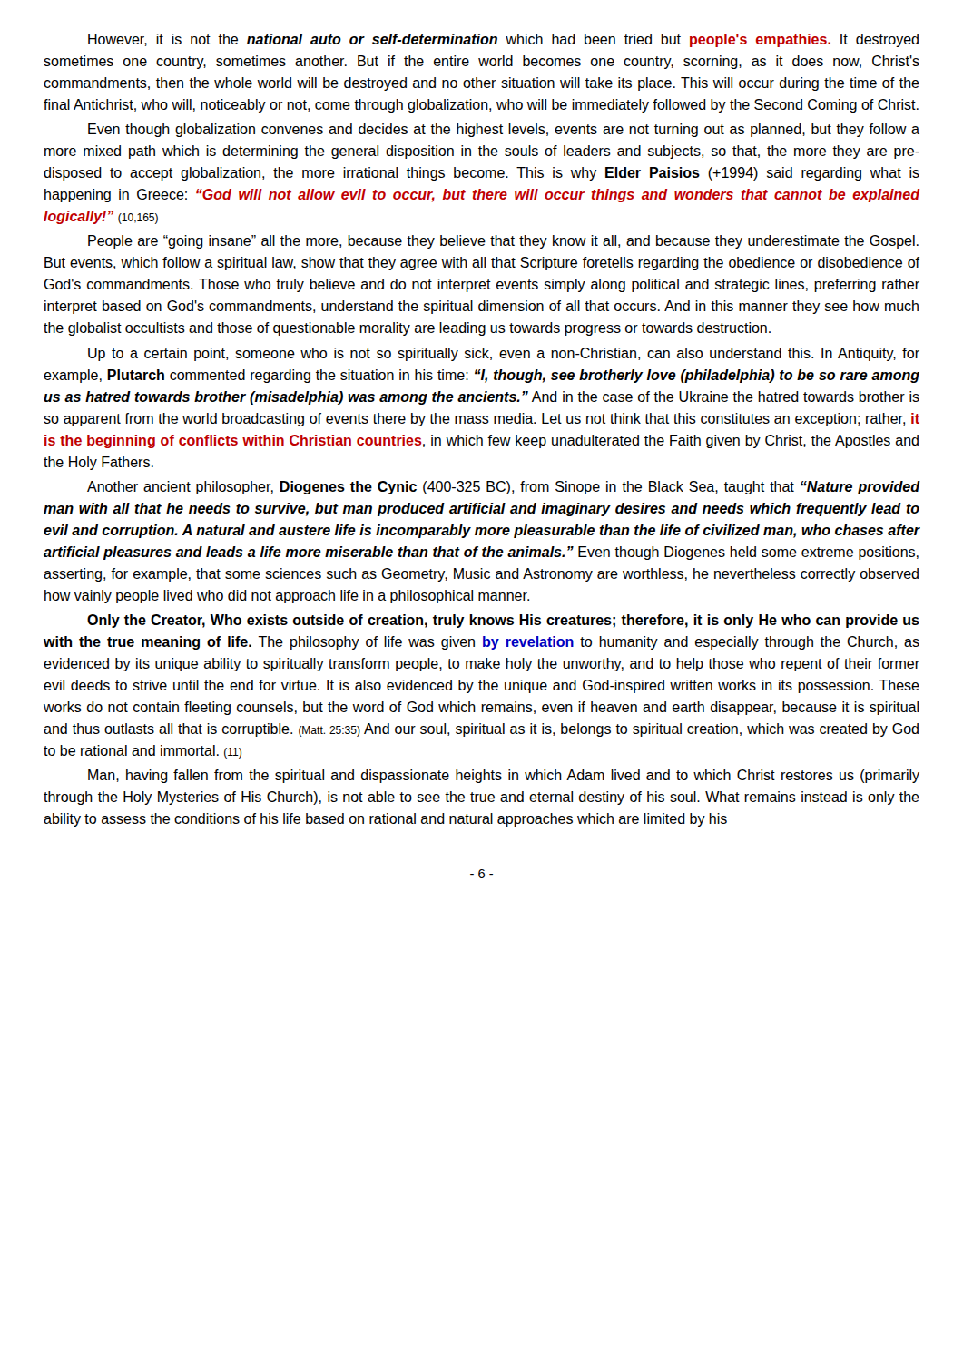However, it is not the national auto or self-determination which had been tried but people's empathies. It destroyed sometimes one country, sometimes another. But if the entire world becomes one country, scorning, as it does now, Christ's commandments, then the whole world will be destroyed and no other situation will take its place. This will occur during the time of the final Antichrist, who will, noticeably or not, come through globalization, who will be immediately followed by the Second Coming of Christ.
Even though globalization convenes and decides at the highest levels, events are not turning out as planned, but they follow a more mixed path which is determining the general disposition in the souls of leaders and subjects, so that, the more they are pre-disposed to accept globalization, the more irrational things become. This is why Elder Paisios (+1994) said regarding what is happening in Greece: “God will not allow evil to occur, but there will occur things and wonders that cannot be explained logically!” (10,165)
People are “going insane” all the more, because they believe that they know it all, and because they underestimate the Gospel. But events, which follow a spiritual law, show that they agree with all that Scripture foretells regarding the obedience or disobedience of God's commandments. Those who truly believe and do not interpret events simply along political and strategic lines, preferring rather interpret based on God's commandments, understand the spiritual dimension of all that occurs. And in this manner they see how much the globalist occultists and those of questionable morality are leading us towards progress or towards destruction.
Up to a certain point, someone who is not so spiritually sick, even a non-Christian, can also understand this. In Antiquity, for example, Plutarch commented regarding the situation in his time: “I, though, see brotherly love (philadelphia) to be so rare among us as hatred towards brother (misadelphia) was among the ancients.” And in the case of the Ukraine the hatred towards brother is so apparent from the world broadcasting of events there by the mass media. Let us not think that this constitutes an exception; rather, it is the beginning of conflicts within Christian countries, in which few keep unadulterated the Faith given by Christ, the Apostles and the Holy Fathers.
Another ancient philosopher, Diogenes the Cynic (400-325 BC), from Sinope in the Black Sea, taught that “Nature provided man with all that he needs to survive, but man produced artificial and imaginary desires and needs which frequently lead to evil and corruption. A natural and austere life is incomparably more pleasurable than the life of civilized man, who chases after artificial pleasures and leads a life more miserable than that of the animals.” Even though Diogenes held some extreme positions, asserting, for example, that some sciences such as Geometry, Music and Astronomy are worthless, he nevertheless correctly observed how vainly people lived who did not approach life in a philosophical manner.
Only the Creator, Who exists outside of creation, truly knows His creatures; therefore, it is only He who can provide us with the true meaning of life. The philosophy of life was given by revelation to humanity and especially through the Church, as evidenced by its unique ability to spiritually transform people, to make holy the unworthy, and to help those who repent of their former evil deeds to strive until the end for virtue. It is also evidenced by the unique and God-inspired written works in its possession. These works do not contain fleeting counsels, but the word of God which remains, even if heaven and earth disappear, because it is spiritual and thus outlasts all that is corruptible. (Matt. 25:35) And our soul, spiritual as it is, belongs to spiritual creation, which was created by God to be rational and immortal. (11)
Man, having fallen from the spiritual and dispassionate heights in which Adam lived and to which Christ restores us (primarily through the Holy Mysteries of His Church), is not able to see the true and eternal destiny of his soul. What remains instead is only the ability to assess the conditions of his life based on rational and natural approaches which are limited by his
- 6 -